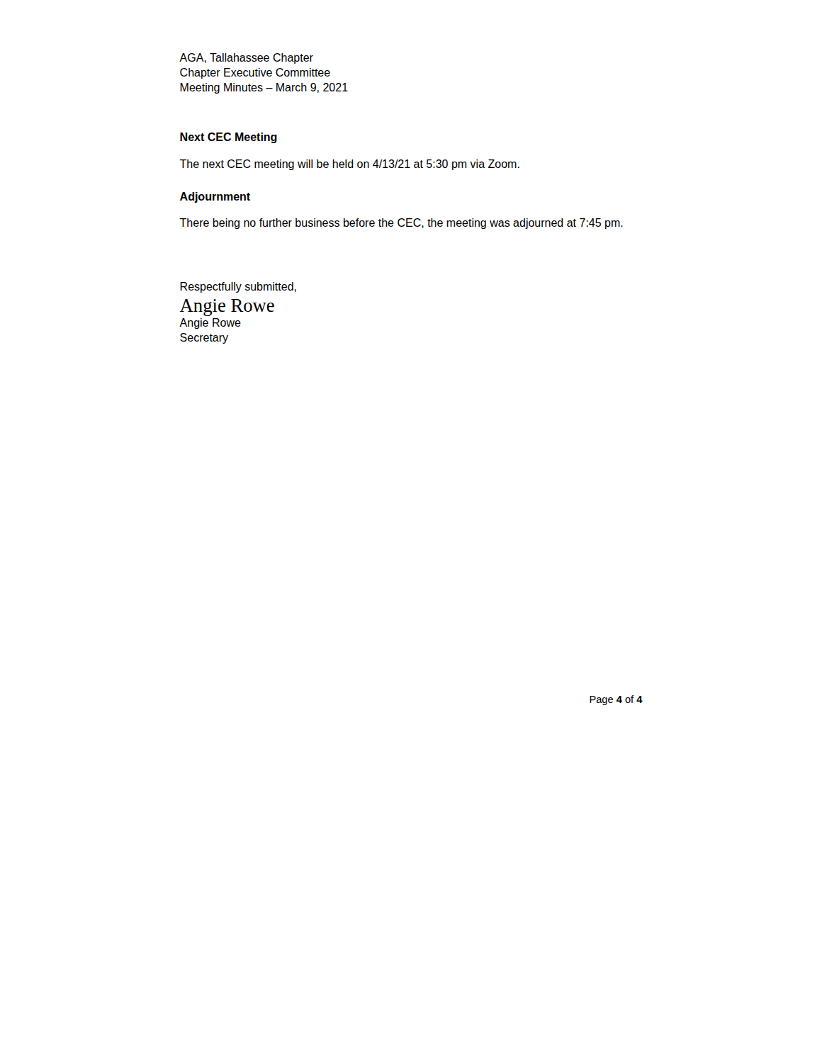AGA, Tallahassee Chapter
Chapter Executive Committee
Meeting Minutes – March 9, 2021
Next CEC Meeting
The next CEC meeting will be held on 4/13/21 at 5:30 pm via Zoom.
Adjournment
There being no further business before the CEC, the meeting was adjourned at 7:45 pm.
Respectfully submitted,
Angie Rowe
Angie Rowe
Secretary
Page 4 of 4